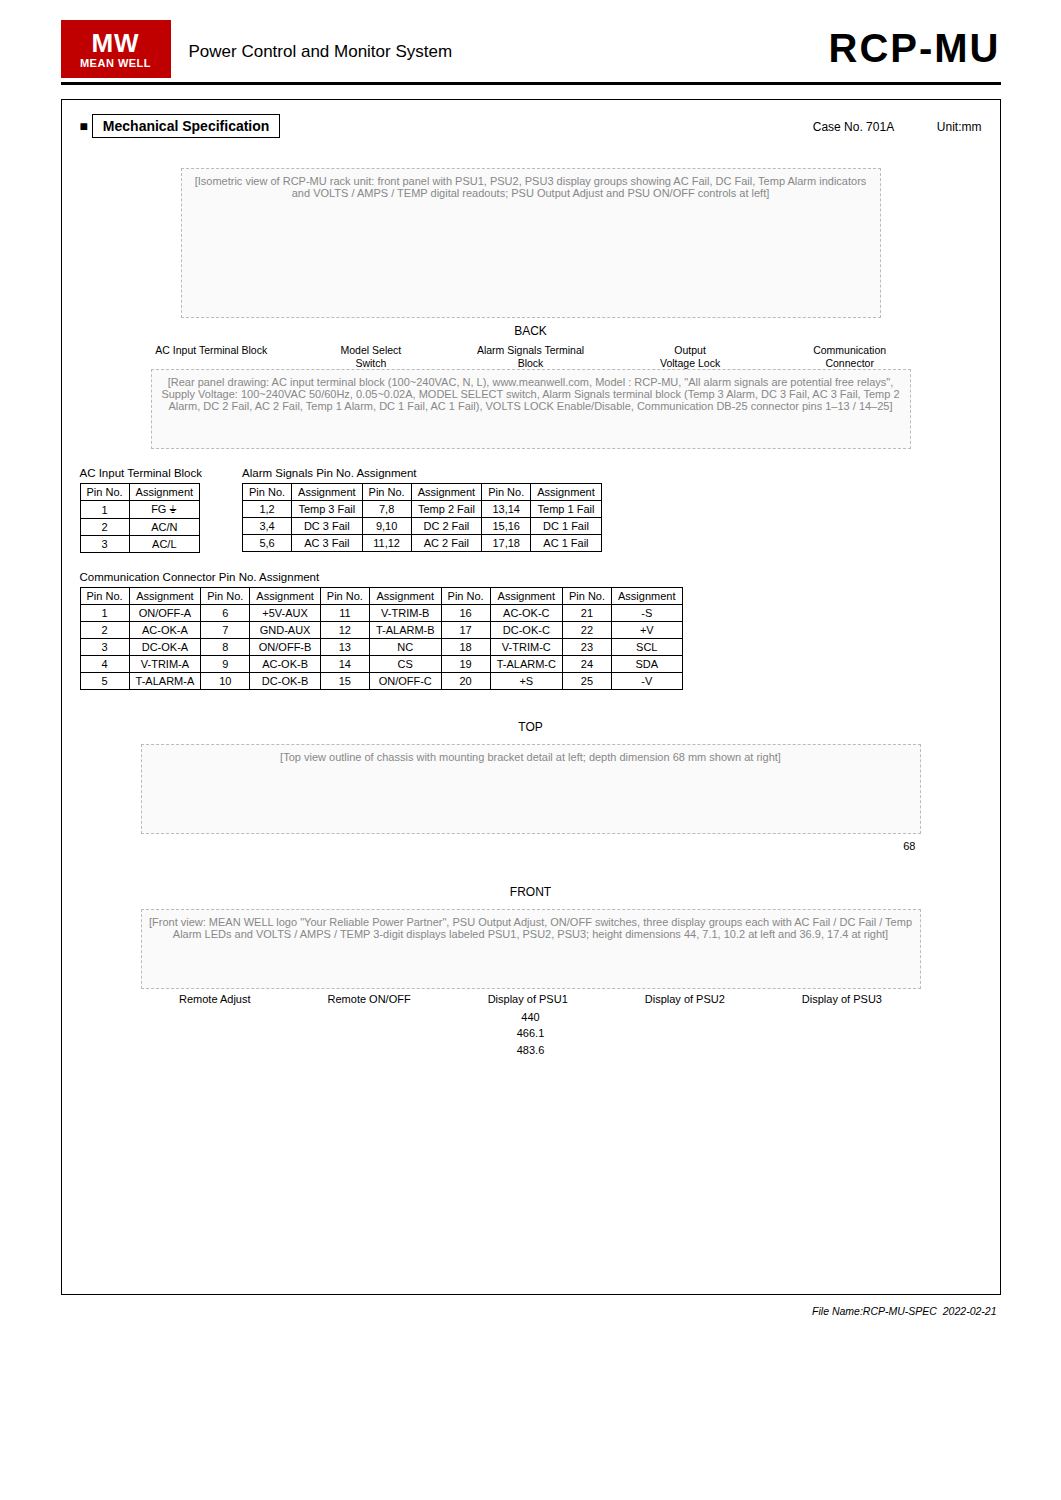MW
MEAN WELL
Power Control and Monitor System
RCP-MU
Mechanical Specification
Case No. 701A Unit:mm
[Isometric view of RCP-MU rack unit: front panel with PSU1, PSU2, PSU3 display groups showing AC Fail, DC Fail, Temp Alarm indicators and VOLTS / AMPS / TEMP digital readouts; PSU Output Adjust and PSU ON/OFF controls at left]
BACK
AC Input Terminal Block
Model Select
Switch
Alarm Signals Terminal Block
Output
Voltage Lock
Communication
Connector
[Rear panel drawing: AC input terminal block (100~240VAC, N, L), www.meanwell.com, Model : RCP-MU, "All alarm signals are potential free relays", Supply Voltage: 100~240VAC 50/60Hz, 0.05~0.02A, MODEL SELECT switch, Alarm Signals terminal block (Temp 3 Alarm, DC 3 Fail, AC 3 Fail, Temp 2 Alarm, DC 2 Fail, AC 2 Fail, Temp 1 Alarm, DC 1 Fail, AC 1 Fail), VOLTS LOCK Enable/Disable, Communication DB-25 connector pins 1–13 / 14–25]
AC Input Terminal Block
| Pin No. | Assignment |
| --- | --- |
| 1 | FG ⏚ |
| 2 | AC/N |
| 3 | AC/L |
Alarm Signals Pin No. Assignment
| Pin No. | Assignment | Pin No. | Assignment | Pin No. | Assignment |
| --- | --- | --- | --- | --- | --- |
| 1,2 | Temp 3 Fail | 7,8 | Temp 2 Fail | 13,14 | Temp 1 Fail |
| 3,4 | DC 3 Fail | 9,10 | DC 2 Fail | 15,16 | DC 1 Fail |
| 5,6 | AC 3 Fail | 11,12 | AC 2 Fail | 17,18 | AC 1 Fail |
Communication Connector Pin No. Assignment
| Pin No. | Assignment | Pin No. | Assignment | Pin No. | Assignment | Pin No. | Assignment | Pin No. | Assignment |
| --- | --- | --- | --- | --- | --- | --- | --- | --- | --- |
| 1 | ON/OFF-A | 6 | +5V-AUX | 11 | V-TRIM-B | 16 | AC-OK-C | 21 | -S |
| 2 | AC-OK-A | 7 | GND-AUX | 12 | T-ALARM-B | 17 | DC-OK-C | 22 | +V |
| 3 | DC-OK-A | 8 | ON/OFF-B | 13 | NC | 18 | V-TRIM-C | 23 | SCL |
| 4 | V-TRIM-A | 9 | AC-OK-B | 14 | CS | 19 | T-ALARM-C | 24 | SDA |
| 5 | T-ALARM-A | 10 | DC-OK-B | 15 | ON/OFF-C | 20 | +S | 25 | -V |
TOP
[Top view outline of chassis with mounting bracket detail at left; depth dimension 68 mm shown at right]
68
FRONT
[Front view: MEAN WELL logo "Your Reliable Power Partner", PSU Output Adjust, ON/OFF switches, three display groups each with AC Fail / DC Fail / Temp Alarm LEDs and VOLTS / AMPS / TEMP 3-digit displays labeled PSU1, PSU2, PSU3; height dimensions 44, 7.1, 10.2 at left and 36.9, 17.4 at right]
Remote Adjust
Remote ON/OFF
Display of PSU1
Display of PSU2
Display of PSU3
440
466.1
483.6
File Name:RCP-MU-SPEC 2022-02-21